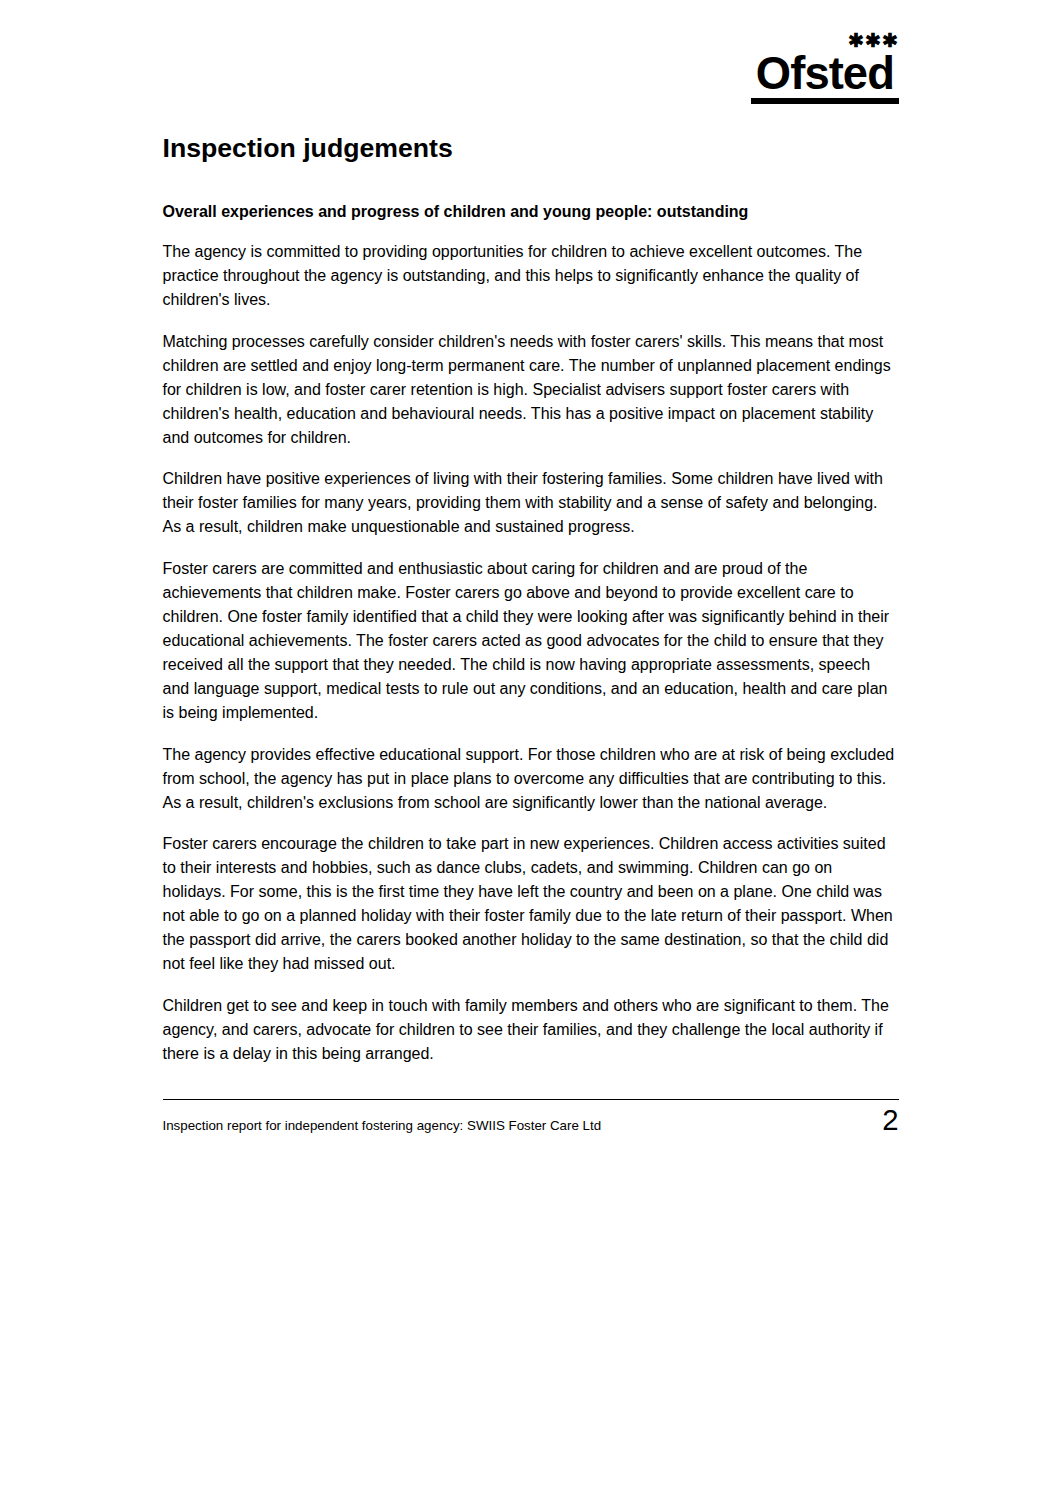✱✱✱
Ofsted
Inspection judgements
Overall experiences and progress of children and young people: outstanding
The agency is committed to providing opportunities for children to achieve excellent outcomes. The practice throughout the agency is outstanding, and this helps to significantly enhance the quality of children's lives.
Matching processes carefully consider children's needs with foster carers' skills. This means that most children are settled and enjoy long-term permanent care. The number of unplanned placement endings for children is low, and foster carer retention is high. Specialist advisers support foster carers with children's health, education and behavioural needs. This has a positive impact on placement stability and outcomes for children.
Children have positive experiences of living with their fostering families. Some children have lived with their foster families for many years, providing them with stability and a sense of safety and belonging. As a result, children make unquestionable and sustained progress.
Foster carers are committed and enthusiastic about caring for children and are proud of the achievements that children make. Foster carers go above and beyond to provide excellent care to children. One foster family identified that a child they were looking after was significantly behind in their educational achievements. The foster carers acted as good advocates for the child to ensure that they received all the support that they needed. The child is now having appropriate assessments, speech and language support, medical tests to rule out any conditions, and an education, health and care plan is being implemented.
The agency provides effective educational support. For those children who are at risk of being excluded from school, the agency has put in place plans to overcome any difficulties that are contributing to this. As a result, children's exclusions from school are significantly lower than the national average.
Foster carers encourage the children to take part in new experiences. Children access activities suited to their interests and hobbies, such as dance clubs, cadets, and swimming. Children can go on holidays. For some, this is the first time they have left the country and been on a plane. One child was not able to go on a planned holiday with their foster family due to the late return of their passport. When the passport did arrive, the carers booked another holiday to the same destination, so that the child did not feel like they had missed out.
Children get to see and keep in touch with family members and others who are significant to them. The agency, and carers, advocate for children to see their families, and they challenge the local authority if there is a delay in this being arranged.
Inspection report for independent fostering agency: SWIIS Foster Care Ltd 2